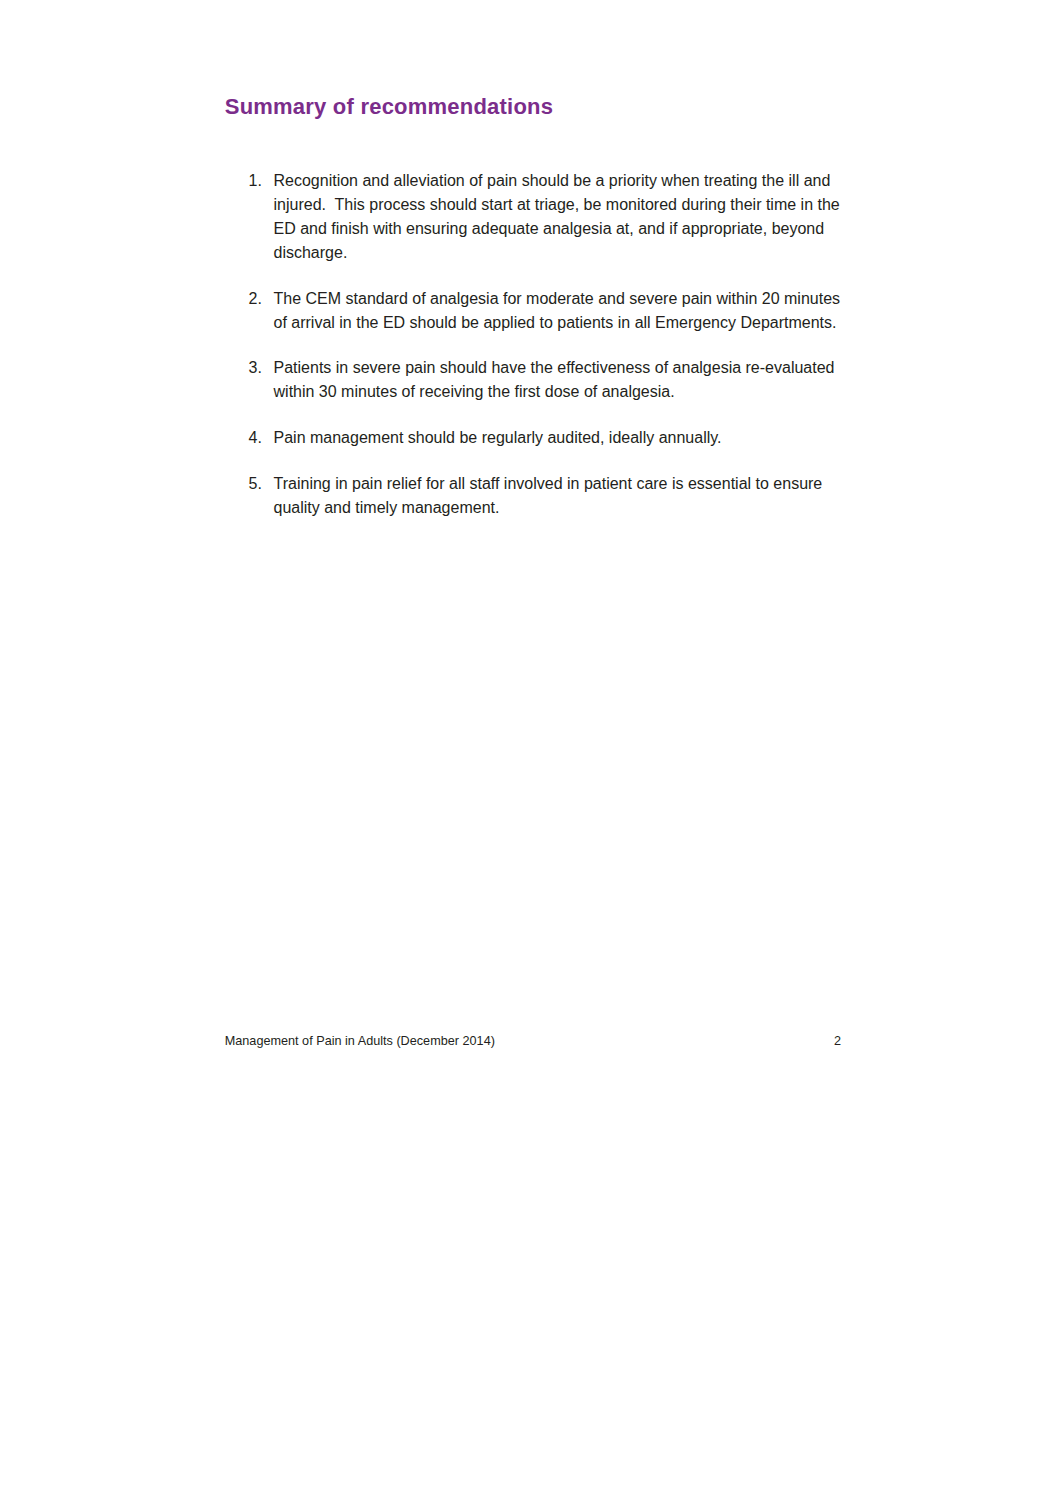Summary of recommendations
Recognition and alleviation of pain should be a priority when treating the ill and injured. This process should start at triage, be monitored during their time in the ED and finish with ensuring adequate analgesia at, and if appropriate, beyond discharge.
The CEM standard of analgesia for moderate and severe pain within 20 minutes of arrival in the ED should be applied to patients in all Emergency Departments.
Patients in severe pain should have the effectiveness of analgesia re-evaluated within 30 minutes of receiving the first dose of analgesia.
Pain management should be regularly audited, ideally annually.
Training in pain relief for all staff involved in patient care is essential to ensure quality and timely management.
Management of Pain in Adults (December 2014) 2